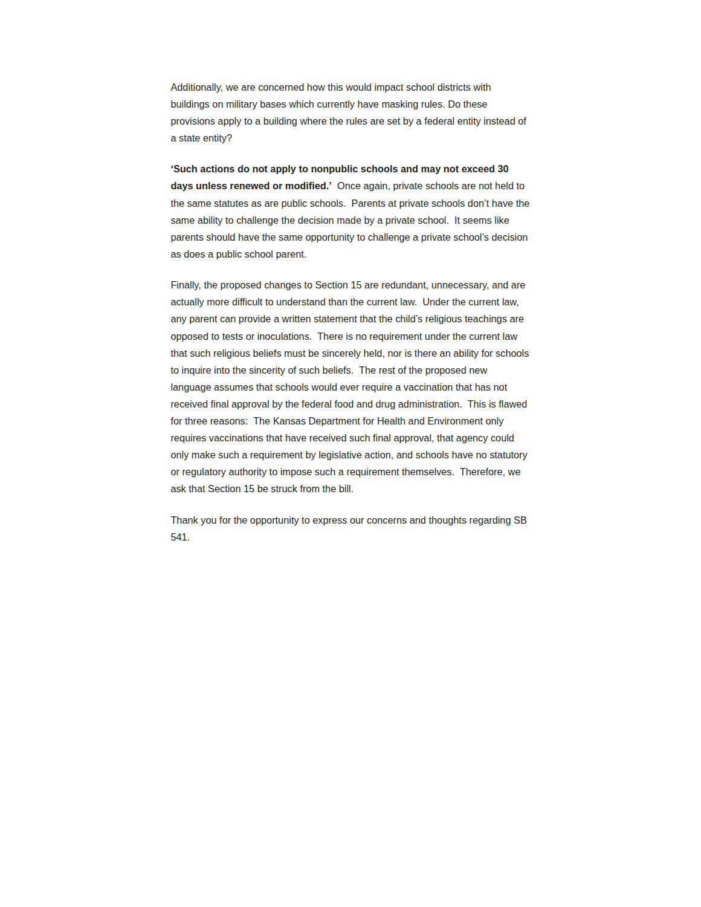Additionally, we are concerned how this would impact school districts with buildings on military bases which currently have masking rules. Do these provisions apply to a building where the rules are set by a federal entity instead of a state entity?
‘Such actions do not apply to nonpublic schools and may not exceed 30 days unless renewed or modified.’ Once again, private schools are not held to the same statutes as are public schools. Parents at private schools don’t have the same ability to challenge the decision made by a private school. It seems like parents should have the same opportunity to challenge a private school’s decision as does a public school parent.
Finally, the proposed changes to Section 15 are redundant, unnecessary, and are actually more difficult to understand than the current law. Under the current law, any parent can provide a written statement that the child’s religious teachings are opposed to tests or inoculations. There is no requirement under the current law that such religious beliefs must be sincerely held, nor is there an ability for schools to inquire into the sincerity of such beliefs. The rest of the proposed new language assumes that schools would ever require a vaccination that has not received final approval by the federal food and drug administration. This is flawed for three reasons: The Kansas Department for Health and Environment only requires vaccinations that have received such final approval, that agency could only make such a requirement by legislative action, and schools have no statutory or regulatory authority to impose such a requirement themselves. Therefore, we ask that Section 15 be struck from the bill.
Thank you for the opportunity to express our concerns and thoughts regarding SB 541.